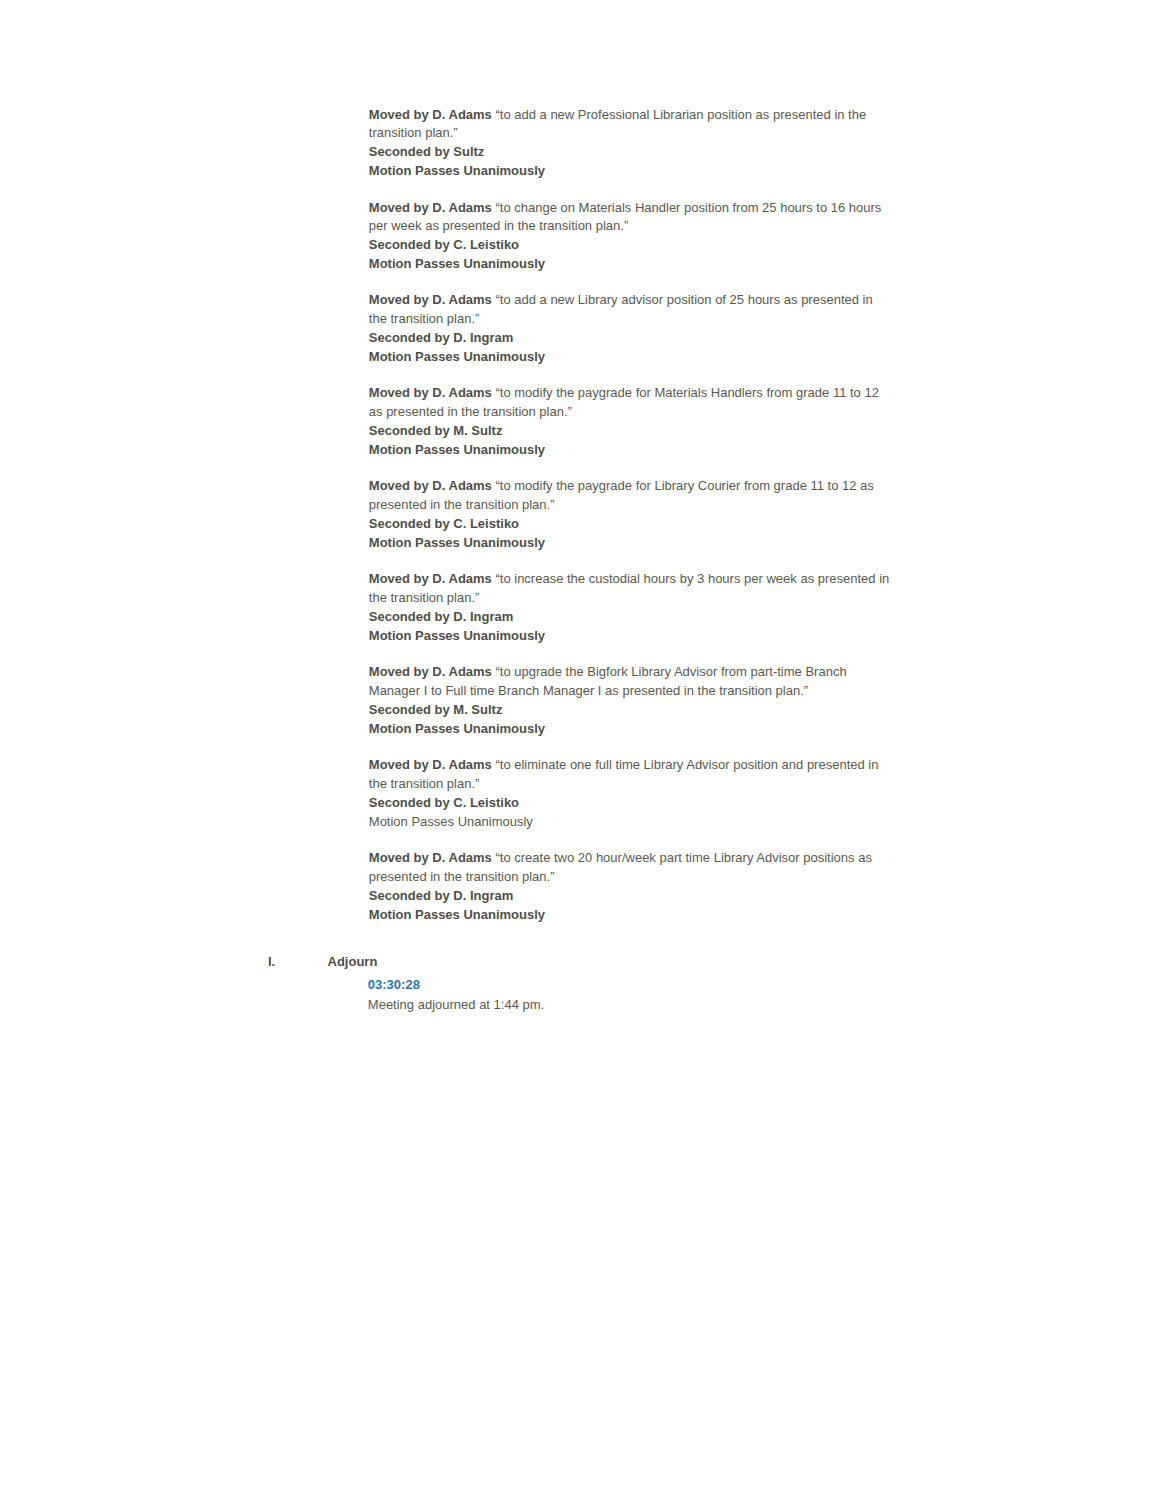Moved by D. Adams “to add a new Professional Librarian position as presented in the transition plan.”
Seconded by Sultz
Motion Passes Unanimously
Moved by D. Adams “to change on Materials Handler position from 25 hours to 16 hours per week as presented in the transition plan.”
Seconded by C. Leistiko
Motion Passes Unanimously
Moved by D. Adams “to add a new Library advisor position of 25 hours as presented in the transition plan.”
Seconded by D. Ingram
Motion Passes Unanimously
Moved by D. Adams “to modify the paygrade for Materials Handlers from grade 11 to 12 as presented in the transition plan.”
Seconded by M. Sultz
Motion Passes Unanimously
Moved by D. Adams “to modify the paygrade for Library Courier from grade 11 to 12 as presented in the transition plan.”
Seconded by C. Leistiko
Motion Passes Unanimously
Moved by D. Adams “to increase the custodial hours by 3 hours per week as presented in the transition plan.”
Seconded by D. Ingram
Motion Passes Unanimously
Moved by D. Adams “to upgrade the Bigfork Library Advisor from part-time Branch Manager I to Full time Branch Manager I as presented in the transition plan.”
Seconded by M. Sultz
Motion Passes Unanimously
Moved by D. Adams “to eliminate one full time Library Advisor position and presented in the transition plan.”
Seconded by C. Leistiko
Motion Passes Unanimously
Moved by D. Adams “to create two 20 hour/week part time Library Advisor positions as presented in the transition plan.”
Seconded by D. Ingram
Motion Passes Unanimously
I.
Adjourn
03:30:28
Meeting adjourned at 1:44 pm.